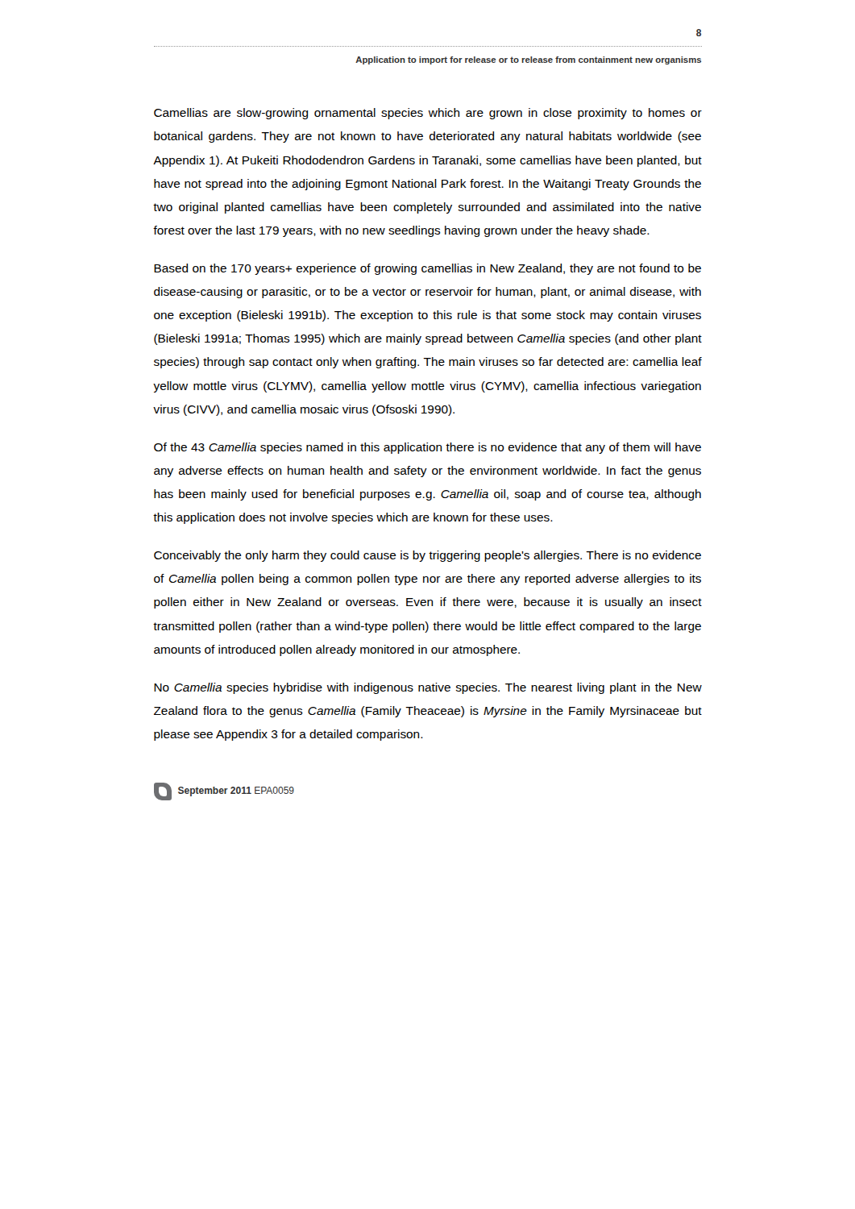8
Application to import for release or to release from containment new organisms
Camellias are slow-growing ornamental species which are grown in close proximity to homes or botanical gardens. They are not known to have deteriorated any natural habitats worldwide (see Appendix 1). At Pukeiti Rhododendron Gardens in Taranaki, some camellias have been planted, but have not spread into the adjoining Egmont National Park forest. In the Waitangi Treaty Grounds the two original planted camellias have been completely surrounded and assimilated into the native forest over the last 179 years, with no new seedlings having grown under the heavy shade.
Based on the 170 years+ experience of growing camellias in New Zealand, they are not found to be disease-causing or parasitic, or to be a vector or reservoir for human, plant, or animal disease, with one exception (Bieleski 1991b). The exception to this rule is that some stock may contain viruses (Bieleski 1991a; Thomas 1995) which are mainly spread between Camellia species (and other plant species) through sap contact only when grafting. The main viruses so far detected are: camellia leaf yellow mottle virus (CLYMV), camellia yellow mottle virus (CYMV), camellia infectious variegation virus (CIVV), and camellia mosaic virus (Ofsoski 1990).
Of the 43 Camellia species named in this application there is no evidence that any of them will have any adverse effects on human health and safety or the environment worldwide. In fact the genus has been mainly used for beneficial purposes e.g. Camellia oil, soap and of course tea, although this application does not involve species which are known for these uses.
Conceivably the only harm they could cause is by triggering people's allergies. There is no evidence of Camellia pollen being a common pollen type nor are there any reported adverse allergies to its pollen either in New Zealand or overseas. Even if there were, because it is usually an insect transmitted pollen (rather than a wind-type pollen) there would be little effect compared to the large amounts of introduced pollen already monitored in our atmosphere.
No Camellia species hybridise with indigenous native species. The nearest living plant in the New Zealand flora to the genus Camellia (Family Theaceae) is Myrsine in the Family Myrsinaceae but please see Appendix 3 for a detailed comparison.
September 2011 EPA0059